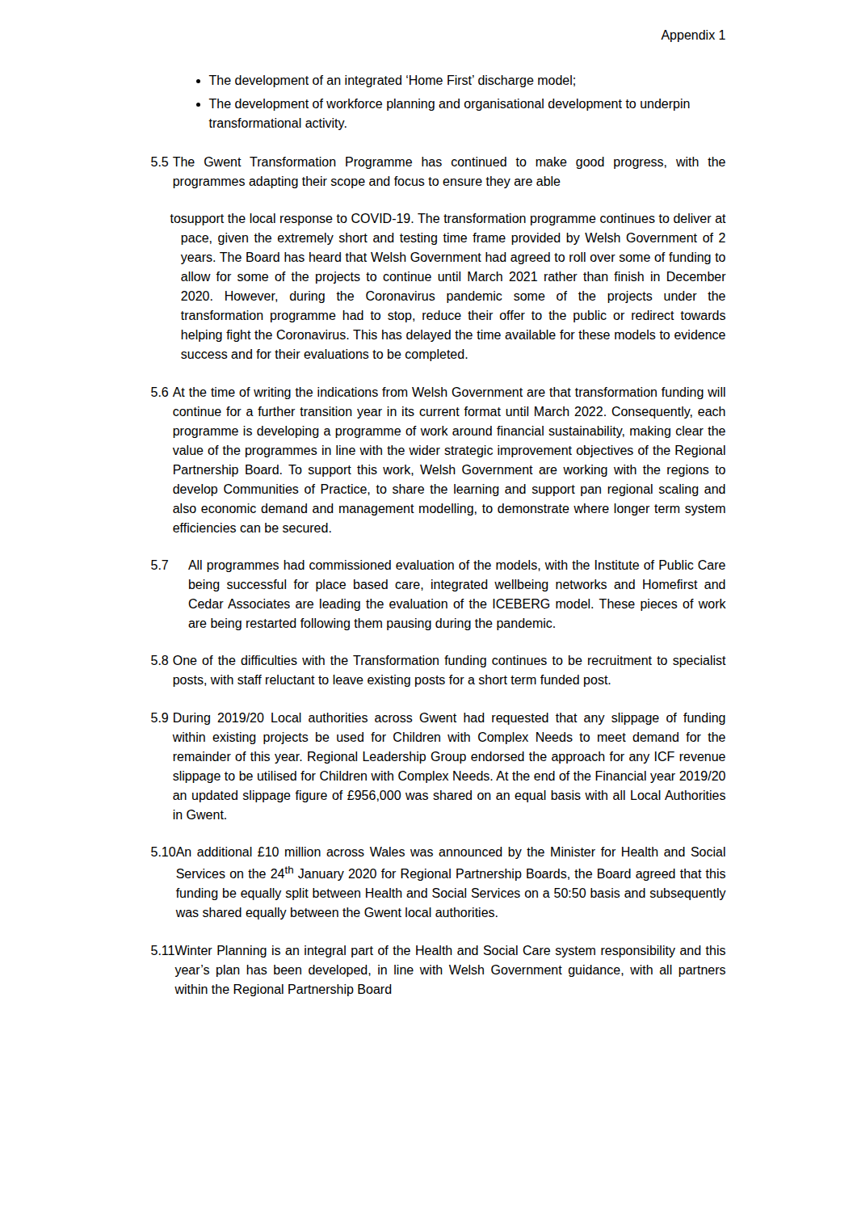Appendix 1
The development of an integrated ‘Home First’ discharge model;
The development of workforce planning and organisational development to underpin transformational activity.
5.5
The Gwent Transformation Programme has continued to make good progress, with the programmes adapting their scope and focus to ensure they are able
to
support the local response to COVID-19. The transformation programme continues to deliver at pace, given the extremely short and testing time frame provided by Welsh Government of 2 years. The Board has heard that Welsh Government had agreed to roll over some of funding to allow for some of the projects to continue until March 2021 rather than finish in December 2020. However, during the Coronavirus pandemic some of the projects under the transformation programme had to stop, reduce their offer to the public or redirect towards helping fight the Coronavirus. This has delayed the time available for these models to evidence success and for their evaluations to be completed.
5.6
At the time of writing the indications from Welsh Government are that transformation funding will continue for a further transition year in its current format until March 2022. Consequently, each programme is developing a programme of work around financial sustainability, making clear the value of the programmes in line with the wider strategic improvement objectives of the Regional Partnership Board. To support this work, Welsh Government are working with the regions to develop Communities of Practice, to share the learning and support pan regional scaling and also economic demand and management modelling, to demonstrate where longer term system efficiencies can be secured.
5.7
All programmes had commissioned evaluation of the models, with the Institute of Public Care being successful for place based care, integrated wellbeing networks and Homefirst and Cedar Associates are leading the evaluation of the ICEBERG model. These pieces of work are being restarted following them pausing during the pandemic.
5.8
One of the difficulties with the Transformation funding continues to be recruitment to specialist posts, with staff reluctant to leave existing posts for a short term funded post.
5.9
During 2019/20 Local authorities across Gwent had requested that any slippage of funding within existing projects be used for Children with Complex Needs to meet demand for the remainder of this year. Regional Leadership Group endorsed the approach for any ICF revenue slippage to be utilised for Children with Complex Needs. At the end of the Financial year 2019/20 an updated slippage figure of £956,000 was shared on an equal basis with all Local Authorities in Gwent.
5.10
An additional £10 million across Wales was announced by the Minister for Health and Social Services on the 24th January 2020 for Regional Partnership Boards, the Board agreed that this funding be equally split between Health and Social Services on a 50:50 basis and subsequently was shared equally between the Gwent local authorities.
5.11
Winter Planning is an integral part of the Health and Social Care system responsibility and this year’s plan has been developed, in line with Welsh Government guidance, with all partners within the Regional Partnership Board